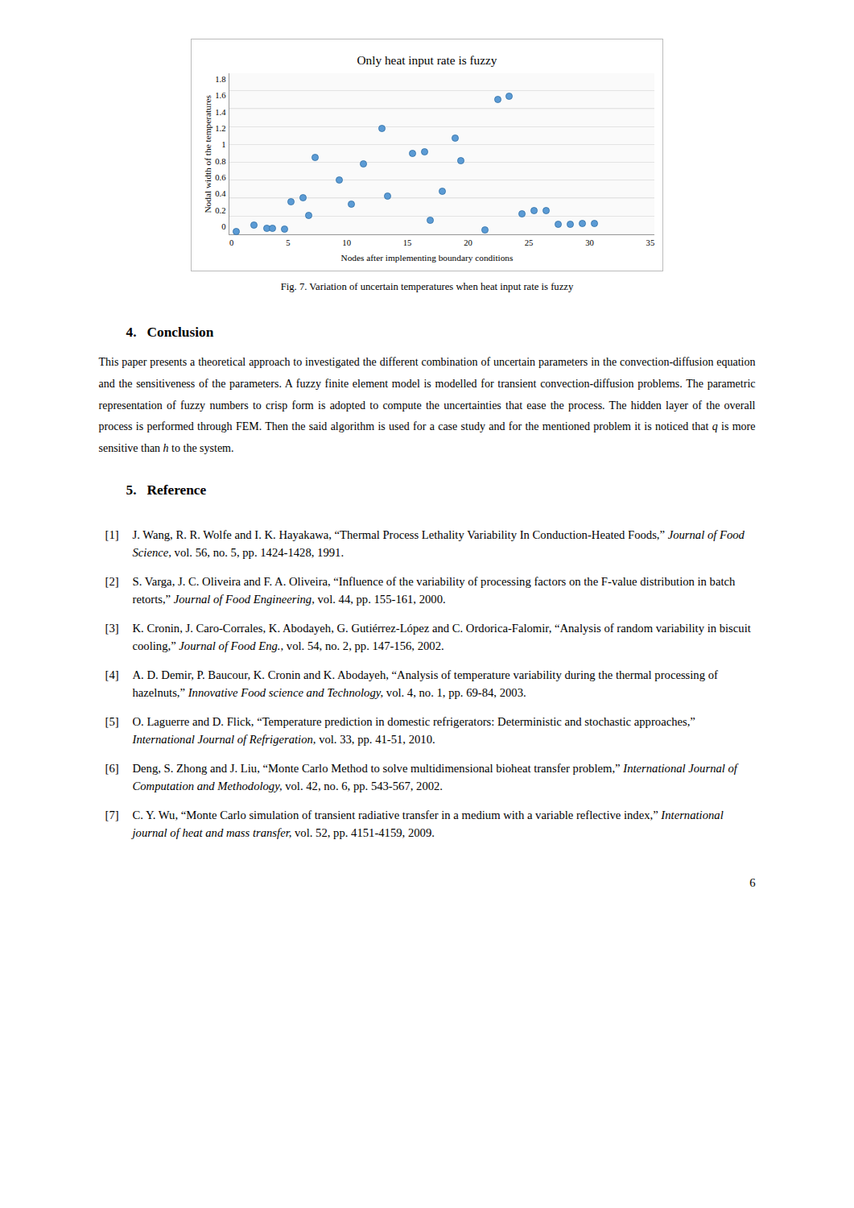Only heat input rate is fuzzy
Nodal width of the temperatures
1.8 1.6 1.4 1.2 1 0.8 0.6 0.4 0.2 0
05101520253035
Nodes after implementing boundary conditions
Fig. 7. Variation of uncertain temperatures when heat input rate is fuzzy
4. Conclusion
This paper presents a theoretical approach to investigated the different combination of uncertain parameters in the convection-diffusion equation and the sensitiveness of the parameters. A fuzzy finite element model is modelled for transient convection-diffusion problems. The parametric representation of fuzzy numbers to crisp form is adopted to compute the uncertainties that ease the process. The hidden layer of the overall process is performed through FEM. Then the said algorithm is used for a case study and for the mentioned problem it is noticed that q is more sensitive than h to the system.
5. Reference
[1]
J. Wang, R. R. Wolfe and I. K. Hayakawa, “Thermal Process Lethality Variability In Conduction-Heated Foods,” Journal of Food Science, vol. 56, no. 5, pp. 1424-1428, 1991.
[2]
S. Varga, J. C. Oliveira and F. A. Oliveira, “Influence of the variability of processing factors on the F-value distribution in batch retorts,” Journal of Food Engineering, vol. 44, pp. 155-161, 2000.
[3]
K. Cronin, J. Caro-Corrales, K. Abodayeh, G. Gutiérrez-López and C. Ordorica-Falomir, “Analysis of random variability in biscuit cooling,” Journal of Food Eng., vol. 54, no. 2, pp. 147-156, 2002.
[4]
A. D. Demir, P. Baucour, K. Cronin and K. Abodayeh, “Analysis of temperature variability during the thermal processing of hazelnuts,” Innovative Food science and Technology, vol. 4, no. 1, pp. 69-84, 2003.
[5]
O. Laguerre and D. Flick, “Temperature prediction in domestic refrigerators: Deterministic and stochastic approaches,” International Journal of Refrigeration, vol. 33, pp. 41-51, 2010.
[6]
Deng, S. Zhong and J. Liu, “Monte Carlo Method to solve multidimensional bioheat transfer problem,” International Journal of Computation and Methodology, vol. 42, no. 6, pp. 543-567, 2002.
[7]
C. Y. Wu, “Monte Carlo simulation of transient radiative transfer in a medium with a variable reflective index,” International journal of heat and mass transfer, vol. 52, pp. 4151-4159, 2009.
6